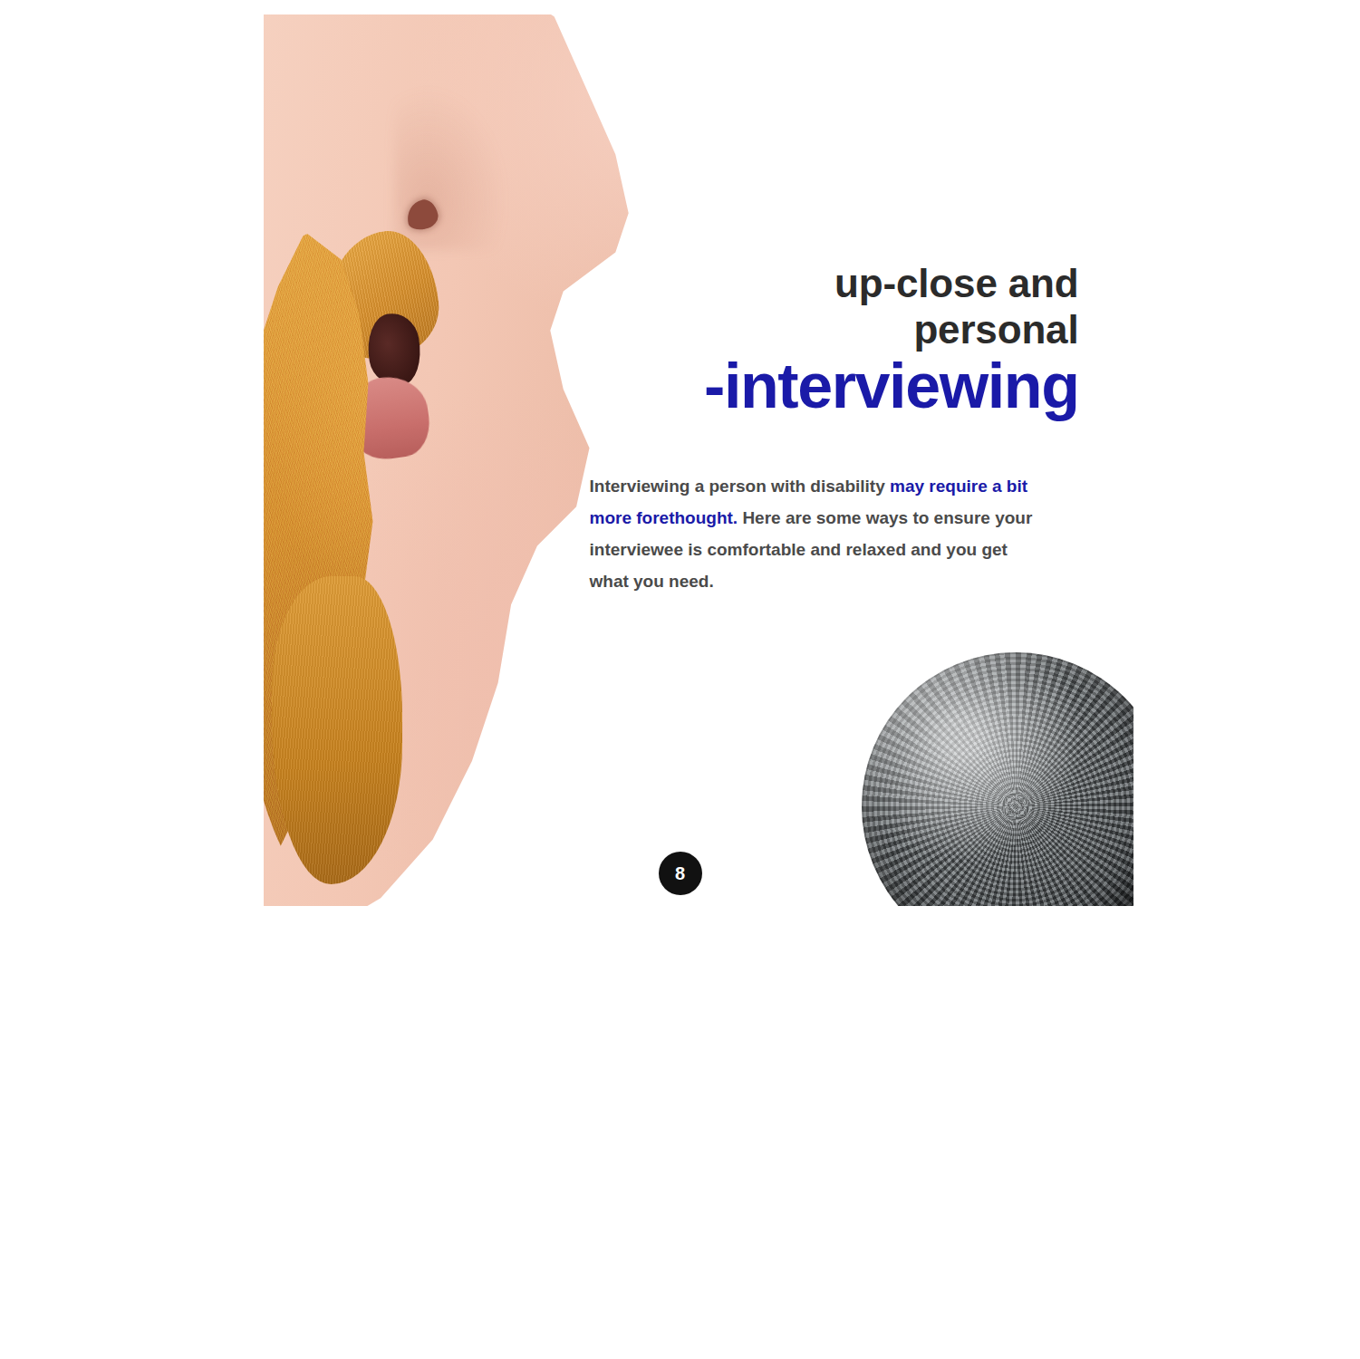up-close and personal -interviewing
Interviewing a person with disability may require a bit more forethought. Here are some ways to ensure your interviewee is comfortable and relaxed and you get what you need.
8